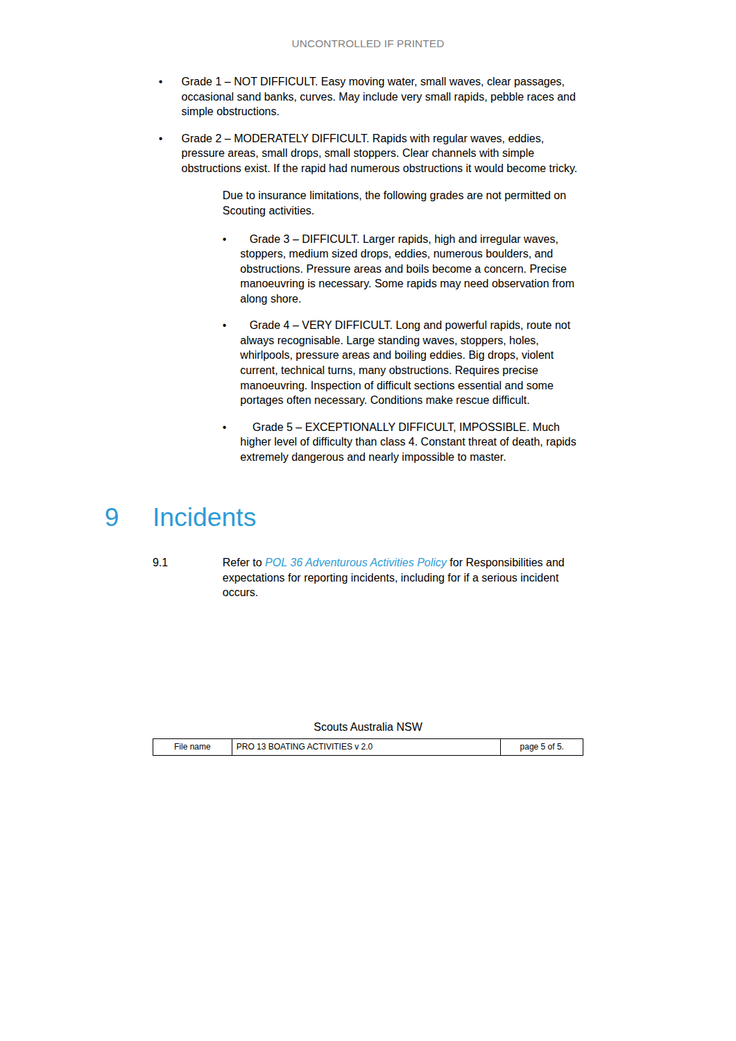UNCONTROLLED IF PRINTED
Grade 1 – NOT DIFFICULT. Easy moving water, small waves, clear passages, occasional sand banks, curves. May include very small rapids, pebble races and simple obstructions.
Grade 2 – MODERATELY DIFFICULT. Rapids with regular waves, eddies, pressure areas, small drops, small stoppers. Clear channels with simple obstructions exist. If the rapid had numerous obstructions it would become tricky.
Due to insurance limitations, the following grades are not permitted on Scouting activities.
Grade 3 – DIFFICULT. Larger rapids, high and irregular waves, stoppers, medium sized drops, eddies, numerous boulders, and obstructions. Pressure areas and boils become a concern. Precise manoeuvring is necessary. Some rapids may need observation from along shore.
Grade 4 – VERY DIFFICULT. Long and powerful rapids, route not always recognisable. Large standing waves, stoppers, holes, whirlpools, pressure areas and boiling eddies. Big drops, violent current, technical turns, many obstructions. Requires precise manoeuvring. Inspection of difficult sections essential and some portages often necessary. Conditions make rescue difficult.
Grade 5 – EXCEPTIONALLY DIFFICULT, IMPOSSIBLE. Much higher level of difficulty than class 4. Constant threat of death, rapids extremely dangerous and nearly impossible to master.
9 Incidents
9.1 Refer to POL 36 Adventurous Activities Policy for Responsibilities and expectations for reporting incidents, including for if a serious incident occurs.
Scouts Australia NSW
| File name | PRO 13 BOATING ACTIVITIES v 2.0 | page 5 of 5. |